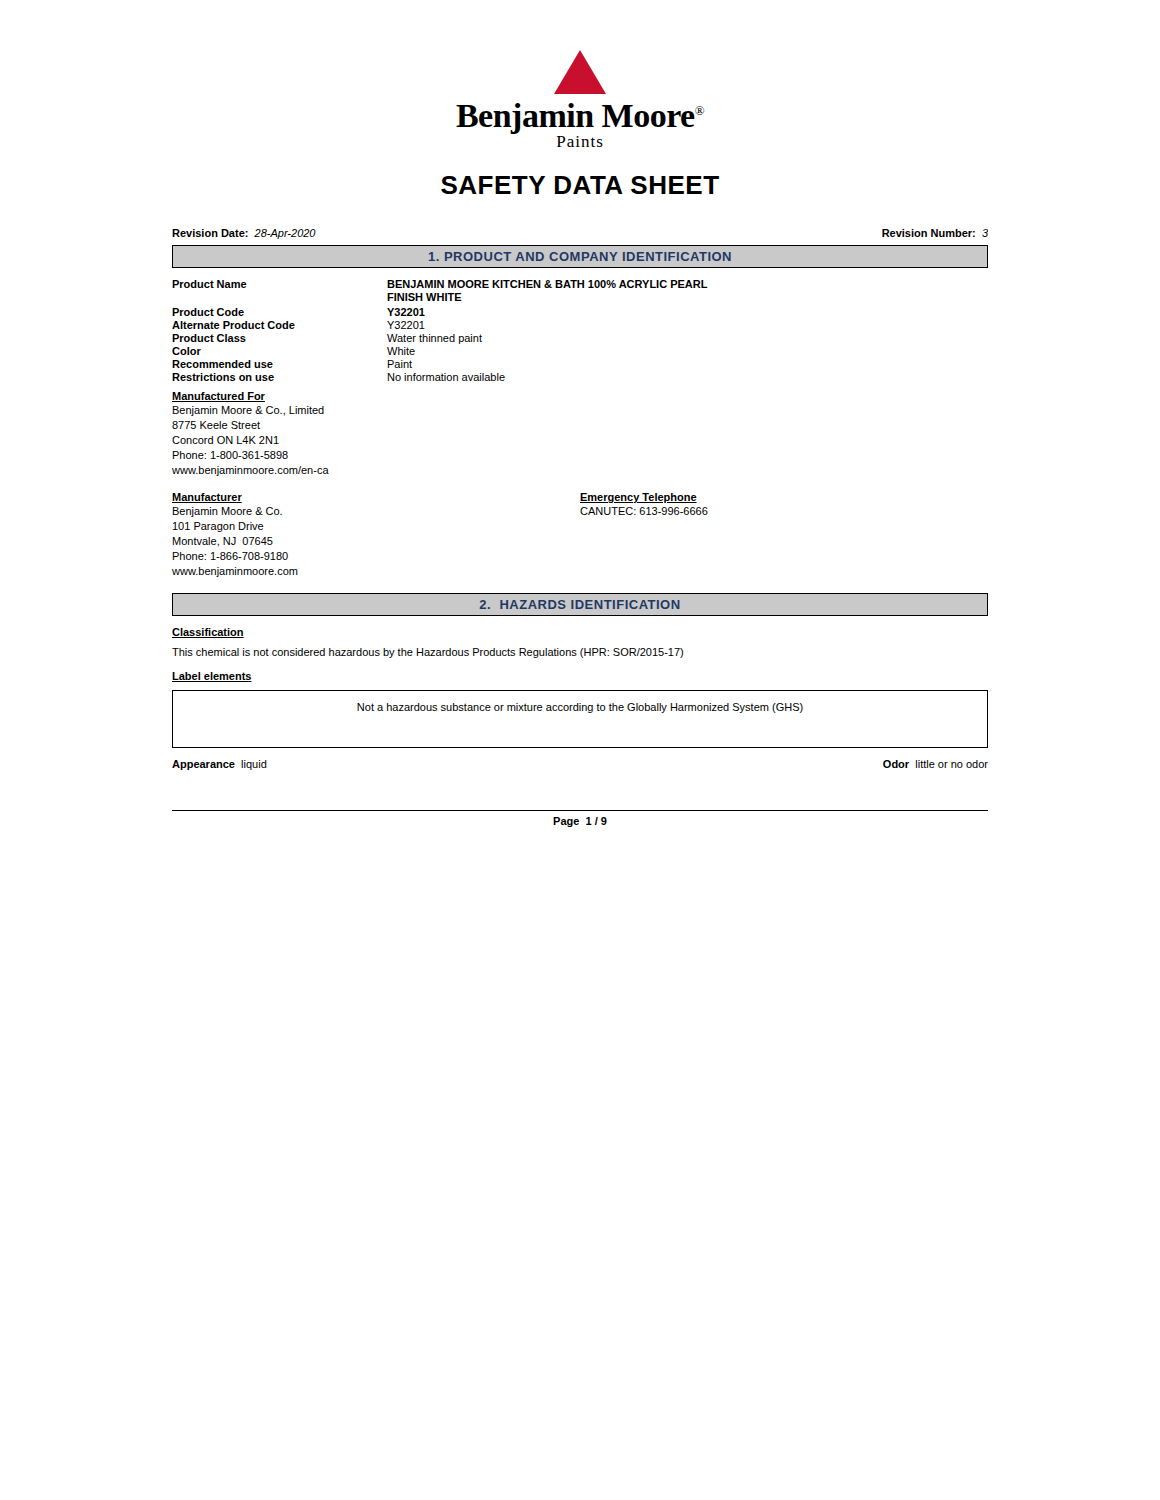Benjamin Moore®
Paints
SAFETY DATA SHEET
Revision Date: 28-Apr-2020 Revision Number: 3
1. PRODUCT AND COMPANY IDENTIFICATION
| Product Name | BENJAMIN MOORE KITCHEN & BATH 100% ACRYLIC PEARL FINISH WHITE |
| Product Code | Y32201 |
| Alternate Product Code | Y32201 |
| Product Class | Water thinned paint |
| Color | White |
| Recommended use | Paint |
| Restrictions on use | No information available |
Manufactured For
Benjamin Moore & Co., Limited
8775 Keele Street
Concord ON L4K 2N1
Phone: 1-800-361-5898
www.benjaminmoore.com/en-ca
| Manufacturer Benjamin Moore & Co. 101 Paragon Drive Montvale, NJ 07645 Phone: 1-866-708-9180 www.benjaminmoore.com | Emergency Telephone CANUTEC: 613-996-6666 |
2. HAZARDS IDENTIFICATION
Classification
This chemical is not considered hazardous by the Hazardous Products Regulations (HPR: SOR/2015-17)
Label elements
Not a hazardous substance or mixture according to the Globally Harmonized System (GHS)
Appearance liquid Odor little or no odor
Page 1 / 9